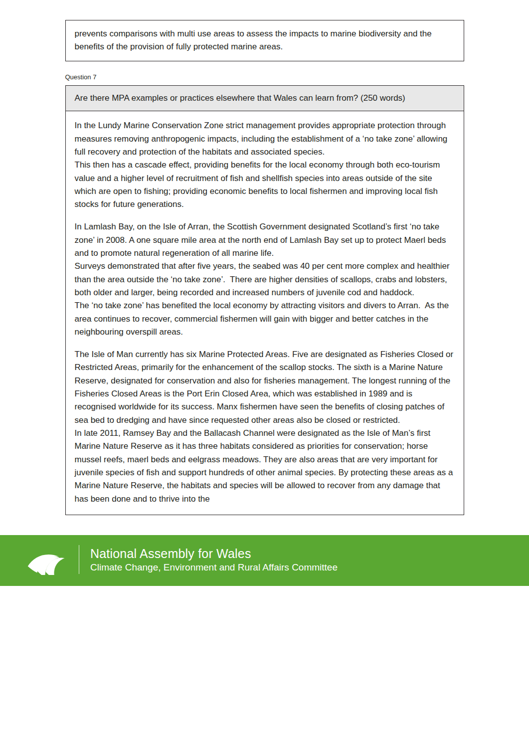prevents comparisons with multi use areas to assess the impacts to marine biodiversity and the benefits of the provision of fully protected marine areas.
Question 7
Are there MPA examples or practices elsewhere that Wales can learn from? (250 words)
In the Lundy Marine Conservation Zone strict management provides appropriate protection through measures removing anthropogenic impacts, including the establishment of a ‘no take zone’ allowing full recovery and protection of the habitats and associated species.
This then has a cascade effect, providing benefits for the local economy through both eco-tourism value and a higher level of recruitment of fish and shellfish species into areas outside of the site which are open to fishing; providing economic benefits to local fishermen and improving local fish stocks for future generations.
In Lamlash Bay, on the Isle of Arran, the Scottish Government designated Scotland’s first ‘no take zone’ in 2008. A one square mile area at the north end of Lamlash Bay set up to protect Maerl beds and to promote natural regeneration of all marine life.
Surveys demonstrated that after five years, the seabed was 40 per cent more complex and healthier than the area outside the ‘no take zone’. There are higher densities of scallops, crabs and lobsters, both older and larger, being recorded and increased numbers of juvenile cod and haddock.
The ‘no take zone’ has benefited the local economy by attracting visitors and divers to Arran. As the area continues to recover, commercial fishermen will gain with bigger and better catches in the neighbouring overspill areas.
The Isle of Man currently has six Marine Protected Areas. Five are designated as Fisheries Closed or Restricted Areas, primarily for the enhancement of the scallop stocks. The sixth is a Marine Nature Reserve, designated for conservation and also for fisheries management. The longest running of the Fisheries Closed Areas is the Port Erin Closed Area, which was established in 1989 and is recognised worldwide for its success. Manx fishermen have seen the benefits of closing patches of sea bed to dredging and have since requested other areas also be closed or restricted.
In late 2011, Ramsey Bay and the Ballacash Channel were designated as the Isle of Man’s first Marine Nature Reserve as it has three habitats considered as priorities for conservation; horse mussel reefs, maerl beds and eelgrass meadows. They are also areas that are very important for juvenile species of fish and support hundreds of other animal species. By protecting these areas as a Marine Nature Reserve, the habitats and species will be allowed to recover from any damage that has been done and to thrive into the
National Assembly for Wales
Climate Change, Environment and Rural Affairs Committee